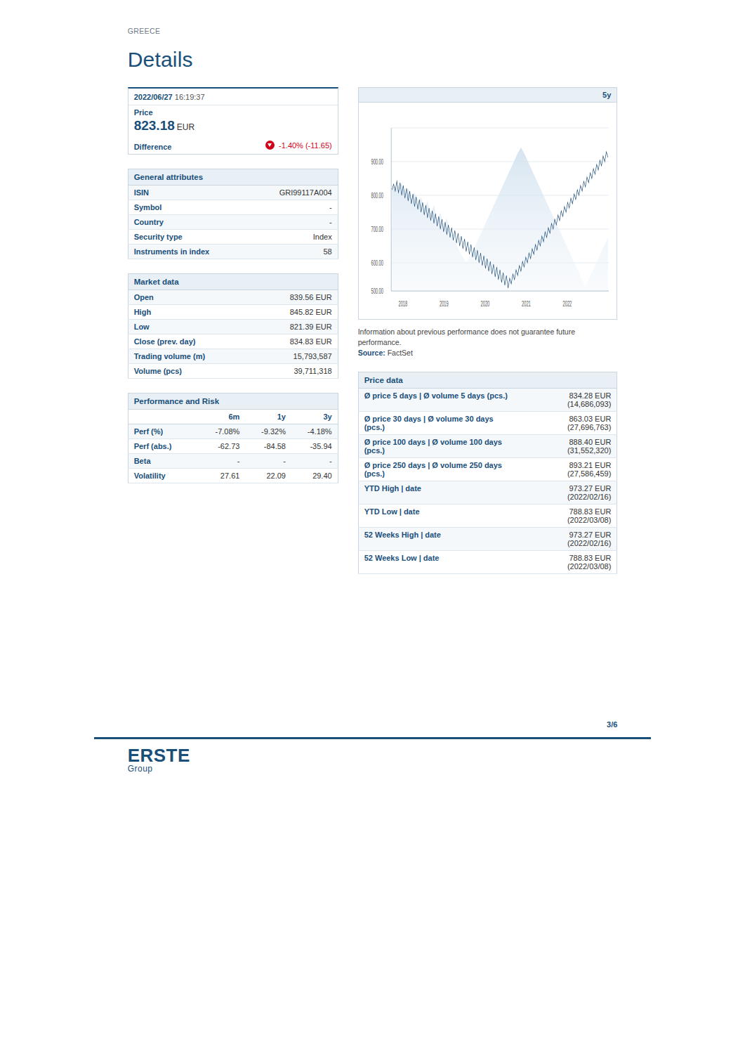GREECE
Details
2022/06/27 16:19:37
Price
823.18 EUR
Difference -1.40% (-11.65)
General attributes
| ISIN | GRI99117A004 |
| Symbol | - |
| Country | - |
| Security type | Index |
| Instruments in index | 58 |
Market data
| Open | 839.56 EUR |
| High | 845.82 EUR |
| Low | 821.39 EUR |
| Close (prev. day) | 834.83 EUR |
| Trading volume (m) | 15,793,587 |
| Volume (pcs) | 39,711,318 |
Performance and Risk
| | 6m | 1y | 3y |
| --- | --- | --- | --- |
| Perf (%) | -7.08% | -9.32% | -4.18% |
| Perf (abs.) | -62.73 | -84.58 | -35.94 |
| Beta | - | - | - |
| Volatility | 27.61 | 22.09 | 29.40 |
5y
900.00 800.00 700.00 600.00 500.00 2018 2019 2020 2021 2022
Information about previous performance does not guarantee future performance.
Source: FactSet
Price data
| Ø price 5 days / Ø volume 5 days (pcs.) | 834.28 EUR (14,686,093) |
| Ø price 30 days / Ø volume 30 days (pcs.) | 863.03 EUR (27,696,763) |
| Ø price 100 days / Ø volume 100 days (pcs.) | 888.40 EUR (31,552,320) |
| Ø price 250 days / Ø volume 250 days (pcs.) | 893.21 EUR (27,586,459) |
| YTD High / date | 973.27 EUR (2022/02/16) |
| YTD Low / date | 788.83 EUR (2022/03/08) |
| 52 Weeks High / date | 973.27 EUR (2022/02/16) |
| 52 Weeks Low / date | 788.83 EUR (2022/03/08) |
3/6
ERSTE
Group